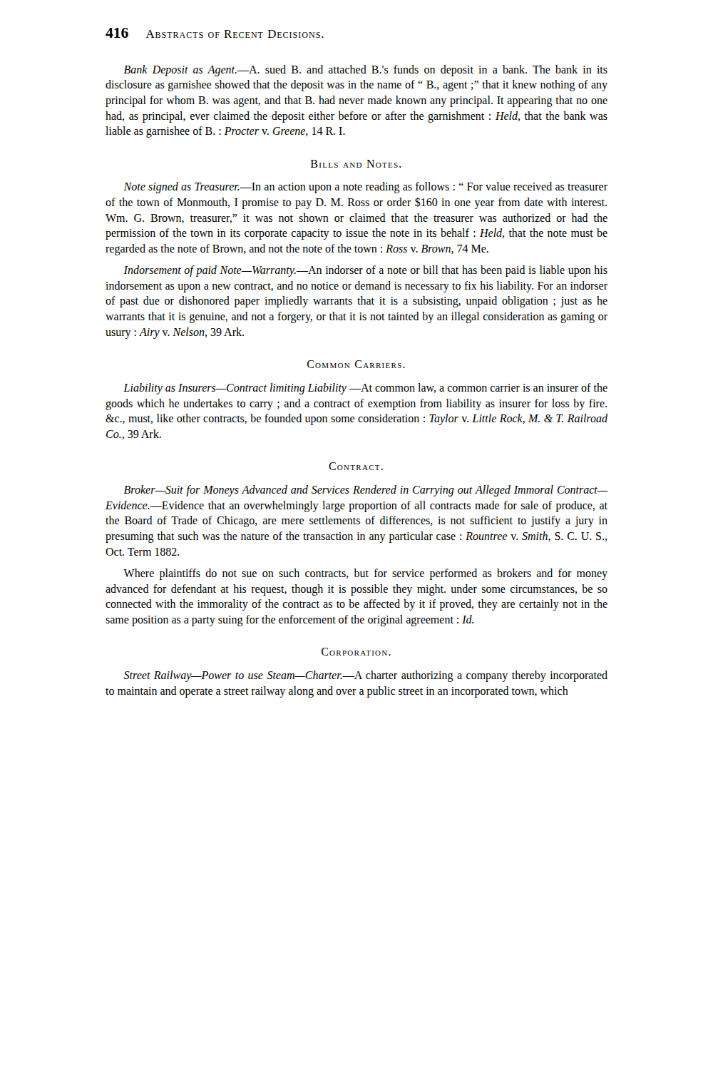416 Abstracts of Recent Decisions.
Bank Deposit as Agent.—A. sued B. and attached B.'s funds on deposit in a bank. The bank in its disclosure as garnishee showed that the deposit was in the name of “ B., agent ;” that it knew nothing of any principal for whom B. was agent, and that B. had never made known any principal. It appearing that no one had, as principal, ever claimed the deposit either before or after the garnishment : Held, that the bank was liable as garnishee of B. : Procter v. Greene, 14 R. I.
Bills and Notes.
Note signed as Treasurer.—In an action upon a note reading as follows : “ For value received as treasurer of the town of Monmouth, I promise to pay D. M. Ross or order $160 in one year from date with interest. Wm. G. Brown, treasurer,” it was not shown or claimed that the treasurer was authorized or had the permission of the town in its corporate capacity to issue the note in its behalf : Held, that the note must be regarded as the note of Brown, and not the note of the town : Ross v. Brown, 74 Me.
Indorsement of paid Note—Warranty.—An indorser of a note or bill that has been paid is liable upon his indorsement as upon a new contract, and no notice or demand is necessary to fix his liability. For an indorser of past due or dishonored paper impliedly warrants that it is a subsisting, unpaid obligation ; just as he warrants that it is genuine, and not a forgery, or that it is not tainted by an illegal consideration as gaming or usury : Airy v. Nelson, 39 Ark.
Common Carriers.
Liability as Insurers—Contract limiting Liability —At common law, a common carrier is an insurer of the goods which he undertakes to carry ; and a contract of exemption from liability as insurer for loss by fire. &c., must, like other contracts, be founded upon some consideration : Taylor v. Little Rock, M. & T. Railroad Co., 39 Ark.
Contract.
Broker—Suit for Moneys Advanced and Services Rendered in Carrying out Alleged Immoral Contract—Evidence.—Evidence that an overwhelmingly large proportion of all contracts made for sale of produce, at the Board of Trade of Chicago, are mere settlements of differences, is not sufficient to justify a jury in presuming that such was the nature of the transaction in any particular case : Rountree v. Smith, S. C. U. S., Oct. Term 1882.
Where plaintiffs do not sue on such contracts, but for service performed as brokers and for money advanced for defendant at his request, though it is possible they might. under some circumstances, be so connected with the immorality of the contract as to be affected by it if proved, they are certainly not in the same position as a party suing for the enforcement of the original agreement : Id.
Corporation.
Street Railway—Power to use Steam—Charter.—A charter authorizing a company thereby incorporated to maintain and operate a street railway along and over a public street in an incorporated town, which